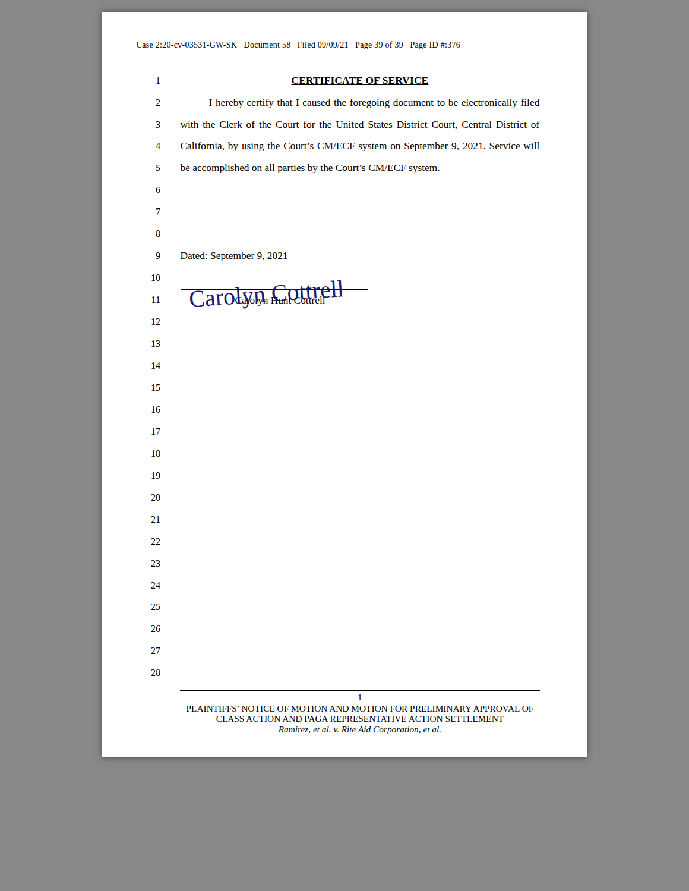Case 2:20-cv-03531-GW-SK Document 58 Filed 09/09/21 Page 39 of 39 Page ID #:376
1
2
3
4
5
6
7
8
9
10
11
12
13
14
15
16
17
18
19
20
21
22
23
24
25
26
27
28
CERTIFICATE OF SERVICE
I hereby certify that I caused the foregoing document to be electronically filed with the Clerk of the Court for the United States District Court, Central District of California, by using the Court’s CM/ECF system on September 9, 2021. Service will be accomplished on all parties by the Court’s CM/ECF system.
Dated: September 9, 2021 Carolyn Cottrell
Carolyn Hunt Cottrell
1
PLAINTIFFS’ NOTICE OF MOTION AND MOTION FOR PRELIMINARY APPROVAL OF
CLASS ACTION AND PAGA REPRESENTATIVE ACTION SETTLEMENT
Ramirez, et al. v. Rite Aid Corporation, et al.